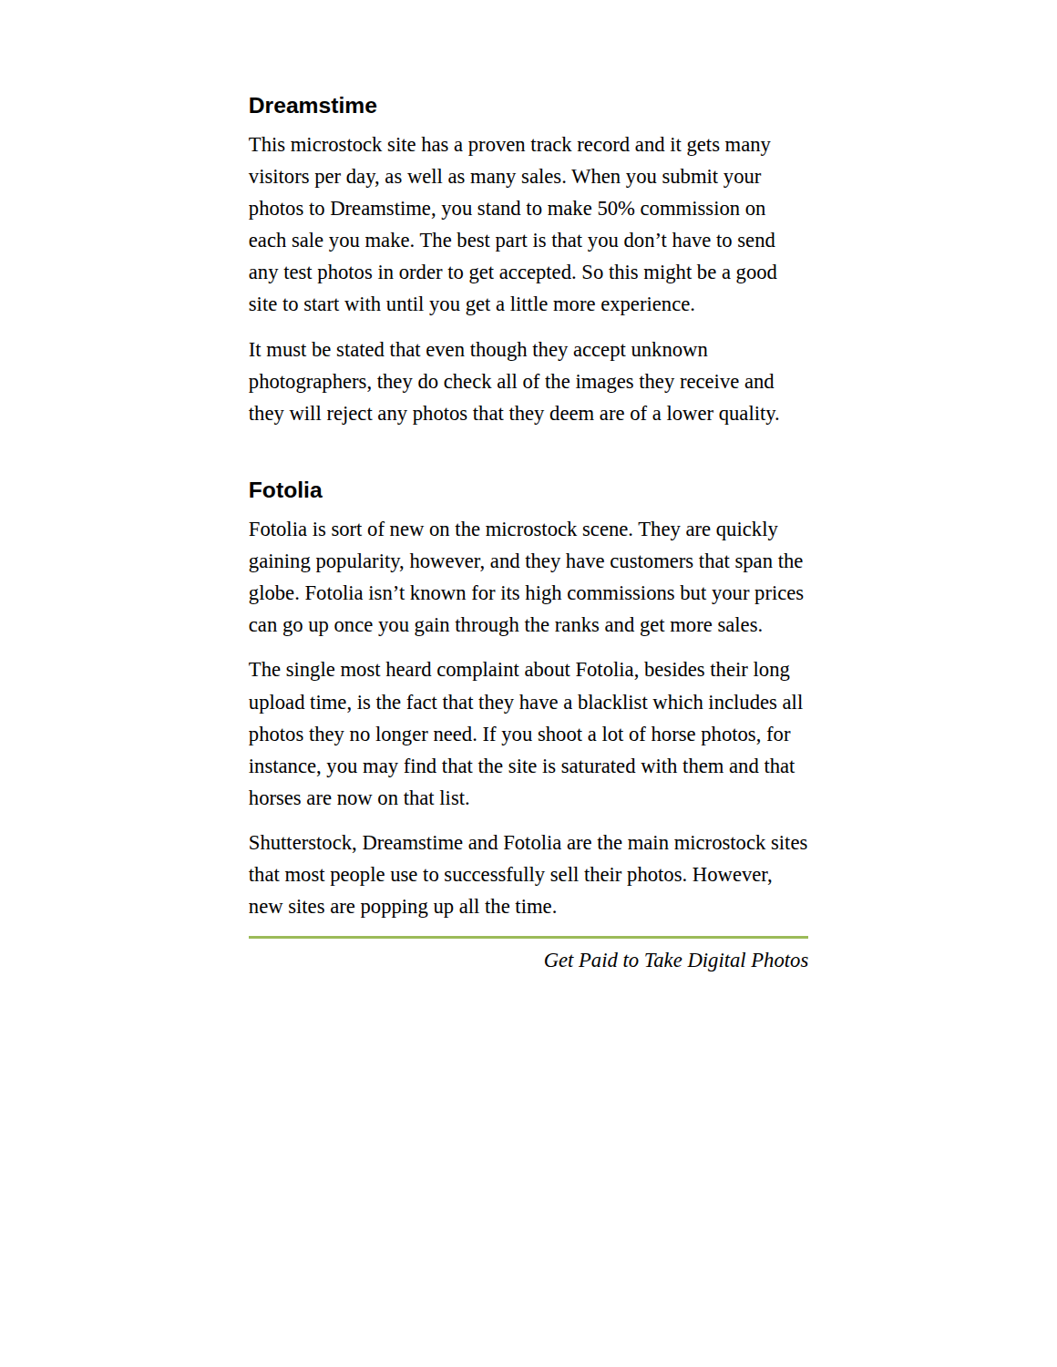Dreamstime
This microstock site has a proven track record and it gets many visitors per day, as well as many sales. When you submit your photos to Dreamstime, you stand to make 50% commission on each sale you make. The best part is that you don’t have to send any test photos in order to get accepted. So this might be a good site to start with until you get a little more experience.
It must be stated that even though they accept unknown photographers, they do check all of the images they receive and they will reject any photos that they deem are of a lower quality.
Fotolia
Fotolia is sort of new on the microstock scene. They are quickly gaining popularity, however, and they have customers that span the globe. Fotolia isn’t known for its high commissions but your prices can go up once you gain through the ranks and get more sales.
The single most heard complaint about Fotolia, besides their long upload time, is the fact that they have a blacklist which includes all photos they no longer need. If you shoot a lot of horse photos, for instance, you may find that the site is saturated with them and that horses are now on that list.
Shutterstock, Dreamstime and Fotolia are the main microstock sites that most people use to successfully sell their photos. However, new sites are popping up all the time.
Get Paid to Take Digital Photos